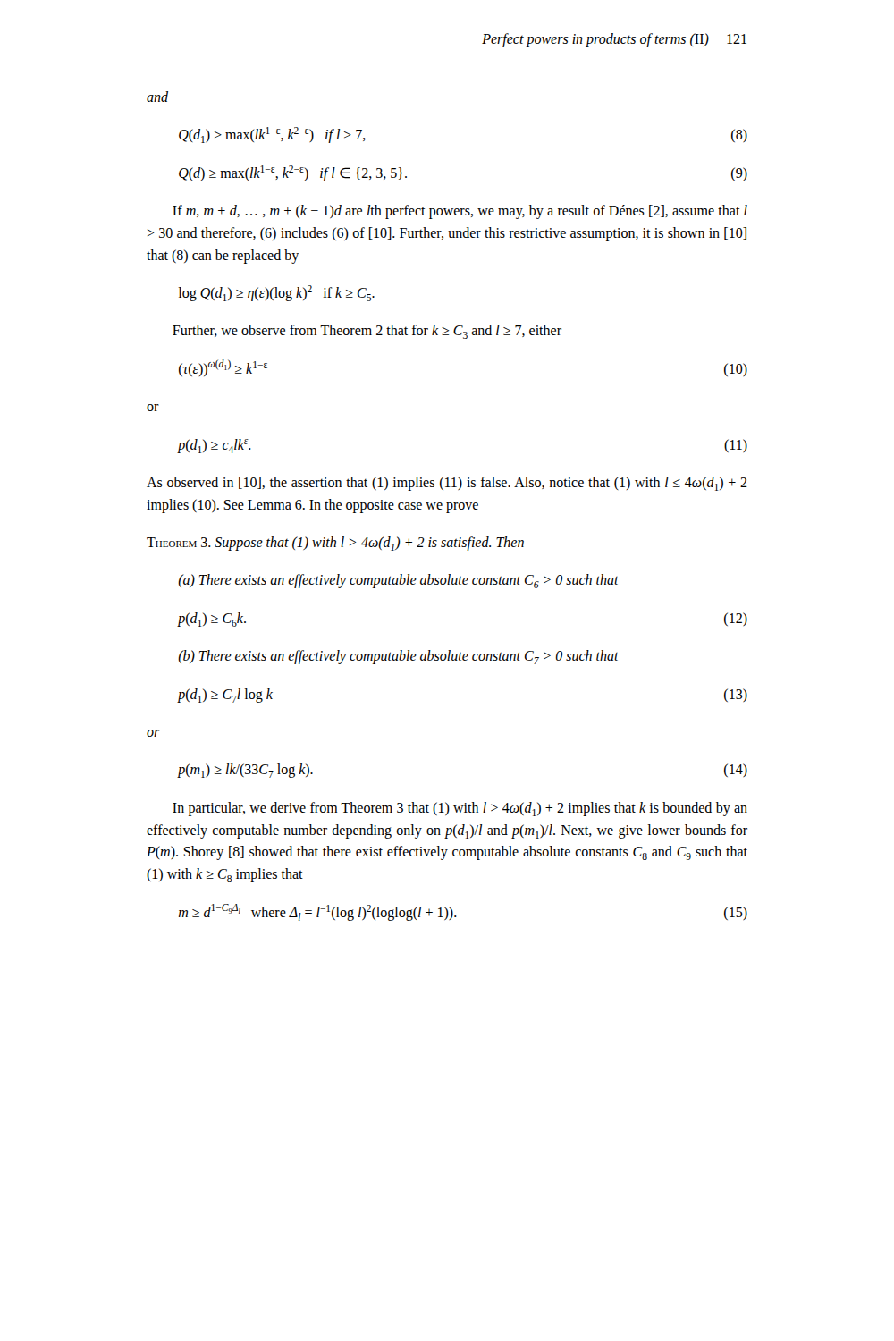Perfect powers in products of terms (II)121
and
Q(d1) ≥ max(lk1−ε, k2−ε) if l ≥ 7,
(8)
Q(d) ≥ max(lk1−ε, k2−ε) if l ∈ {2, 3, 5}.
(9)
If m, m + d, … , m + (k − 1)d are lth perfect powers, we may, by a result of Dénes [2], assume that l > 30 and therefore, (6) includes (6) of [10]. Further, under this restrictive assumption, it is shown in [10] that (8) can be replaced by
log Q(d1) ≥ η(ε)(log k)2 if k ≥ C5.
Further, we observe from Theorem 2 that for k ≥ C3 and l ≥ 7, either
(τ(ε))ω(d1) ≥ k1−ε
(10)
or
p(d1) ≥ c4lkε.
(11)
As observed in [10], the assertion that (1) implies (11) is false. Also, notice that (1) with l ≤ 4ω(d1) + 2 implies (10). See Lemma 6. In the opposite case we prove
Theorem 3. Suppose that (1) with l > 4ω(d1) + 2 is satisfied. Then
(a) There exists an effectively computable absolute constant C6 > 0 such that
p(d1) ≥ C6k.
(12)
(b) There exists an effectively computable absolute constant C7 > 0 such that
p(d1) ≥ C7l log k
(13)
or
p(m1) ≥ lk/(33C7 log k).
(14)
In particular, we derive from Theorem 3 that (1) with l > 4ω(d1) + 2 implies that k is bounded by an effectively computable number depending only on p(d1)/l and p(m1)/l. Next, we give lower bounds for P(m). Shorey [8] showed that there exist effectively computable absolute constants C8 and C9 such that (1) with k ≥ C8 implies that
m ≥ d1−C9Δl where Δl = l−1(log l)2(loglog(l + 1)).
(15)